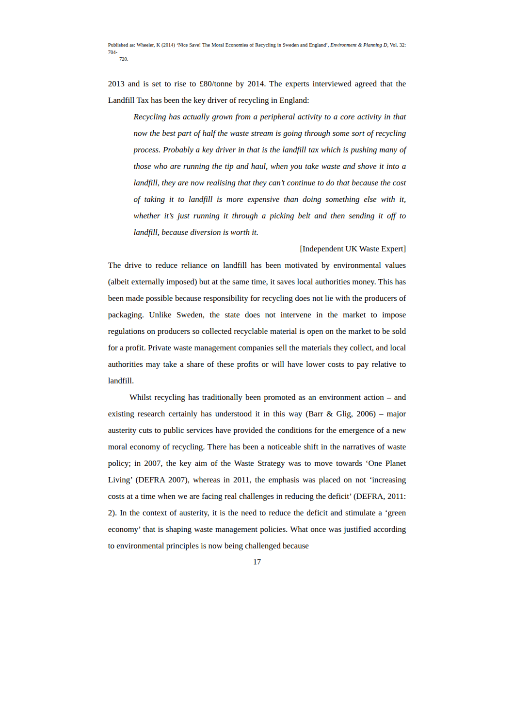Published as: Wheeler, K (2014) ‘Nice Save! The Moral Economies of Recycling in Sweden and England’, Environment & Planning D, Vol. 32: 704-720.
2013 and is set to rise to £80/tonne by 2014. The experts interviewed agreed that the Landfill Tax has been the key driver of recycling in England:
Recycling has actually grown from a peripheral activity to a core activity in that now the best part of half the waste stream is going through some sort of recycling process. Probably a key driver in that is the landfill tax which is pushing many of those who are running the tip and haul, when you take waste and shove it into a landfill, they are now realising that they can’t continue to do that because the cost of taking it to landfill is more expensive than doing something else with it, whether it’s just running it through a picking belt and then sending it off to landfill, because diversion is worth it.
[Independent UK Waste Expert]
The drive to reduce reliance on landfill has been motivated by environmental values (albeit externally imposed) but at the same time, it saves local authorities money. This has been made possible because responsibility for recycling does not lie with the producers of packaging. Unlike Sweden, the state does not intervene in the market to impose regulations on producers so collected recyclable material is open on the market to be sold for a profit. Private waste management companies sell the materials they collect, and local authorities may take a share of these profits or will have lower costs to pay relative to landfill.
Whilst recycling has traditionally been promoted as an environment action – and existing research certainly has understood it in this way (Barr & Glig, 2006) – major austerity cuts to public services have provided the conditions for the emergence of a new moral economy of recycling. There has been a noticeable shift in the narratives of waste policy; in 2007, the key aim of the Waste Strategy was to move towards ‘One Planet Living’ (DEFRA 2007), whereas in 2011, the emphasis was placed on not ‘increasing costs at a time when we are facing real challenges in reducing the deficit’ (DEFRA, 2011: 2). In the context of austerity, it is the need to reduce the deficit and stimulate a ‘green economy’ that is shaping waste management policies. What once was justified according to environmental principles is now being challenged because
17